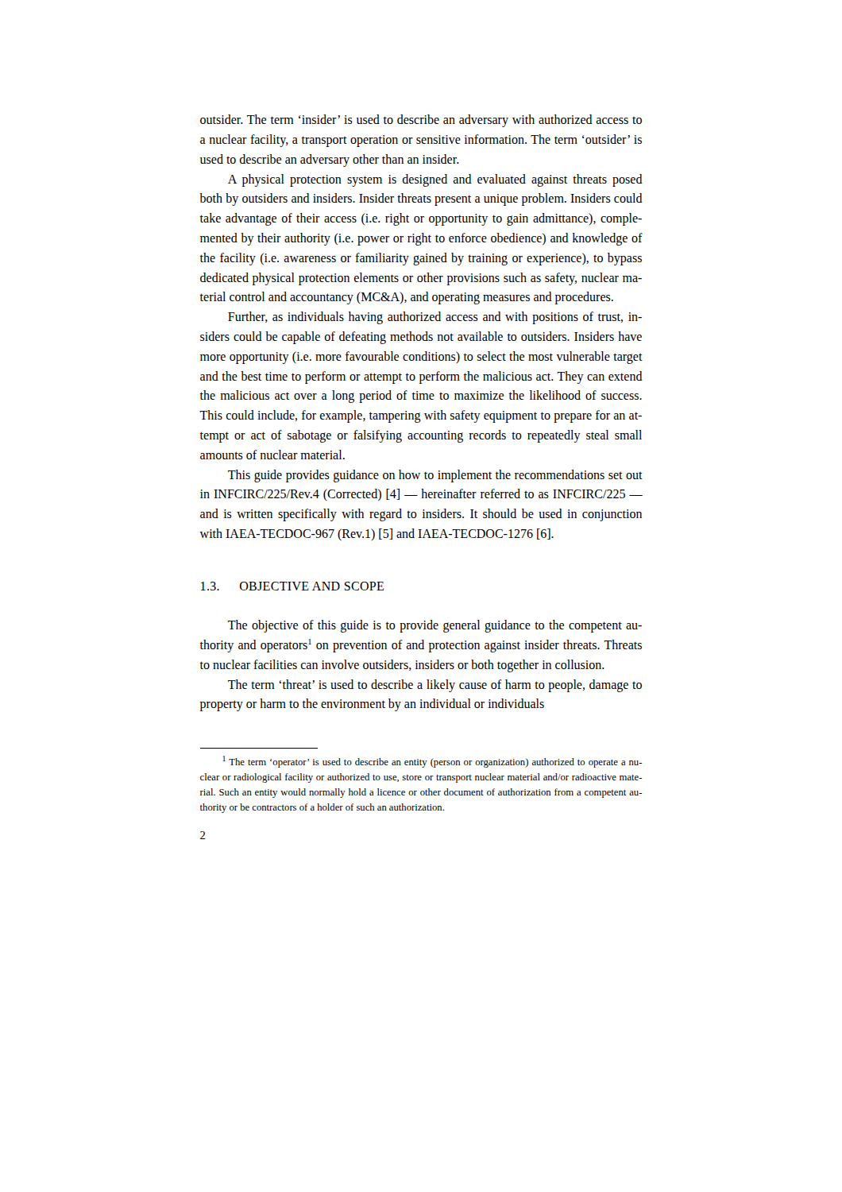outsider. The term ‘insider’ is used to describe an adversary with authorized access to a nuclear facility, a transport operation or sensitive information. The term ‘outsider’ is used to describe an adversary other than an insider.
A physical protection system is designed and evaluated against threats posed both by outsiders and insiders. Insider threats present a unique problem. Insiders could take advantage of their access (i.e. right or opportunity to gain admittance), complemented by their authority (i.e. power or right to enforce obedience) and knowledge of the facility (i.e. awareness or familiarity gained by training or experience), to bypass dedicated physical protection elements or other provisions such as safety, nuclear material control and accountancy (MC&A), and operating measures and procedures.
Further, as individuals having authorized access and with positions of trust, insiders could be capable of defeating methods not available to outsiders. Insiders have more opportunity (i.e. more favourable conditions) to select the most vulnerable target and the best time to perform or attempt to perform the malicious act. They can extend the malicious act over a long period of time to maximize the likelihood of success. This could include, for example, tampering with safety equipment to prepare for an attempt or act of sabotage or falsifying accounting records to repeatedly steal small amounts of nuclear material.
This guide provides guidance on how to implement the recommendations set out in INFCIRC/225/Rev.4 (Corrected) [4] — hereinafter referred to as INFCIRC/225 — and is written specifically with regard to insiders. It should be used in conjunction with IAEA-TECDOC-967 (Rev.1) [5] and IAEA-TECDOC-1276 [6].
1.3. OBJECTIVE AND SCOPE
The objective of this guide is to provide general guidance to the competent authority and operators1 on prevention of and protection against insider threats. Threats to nuclear facilities can involve outsiders, insiders or both together in collusion.
The term ‘threat’ is used to describe a likely cause of harm to people, damage to property or harm to the environment by an individual or individuals
1 The term ‘operator’ is used to describe an entity (person or organization) authorized to operate a nuclear or radiological facility or authorized to use, store or transport nuclear material and/or radioactive material. Such an entity would normally hold a licence or other document of authorization from a competent authority or be contractors of a holder of such an authorization.
2